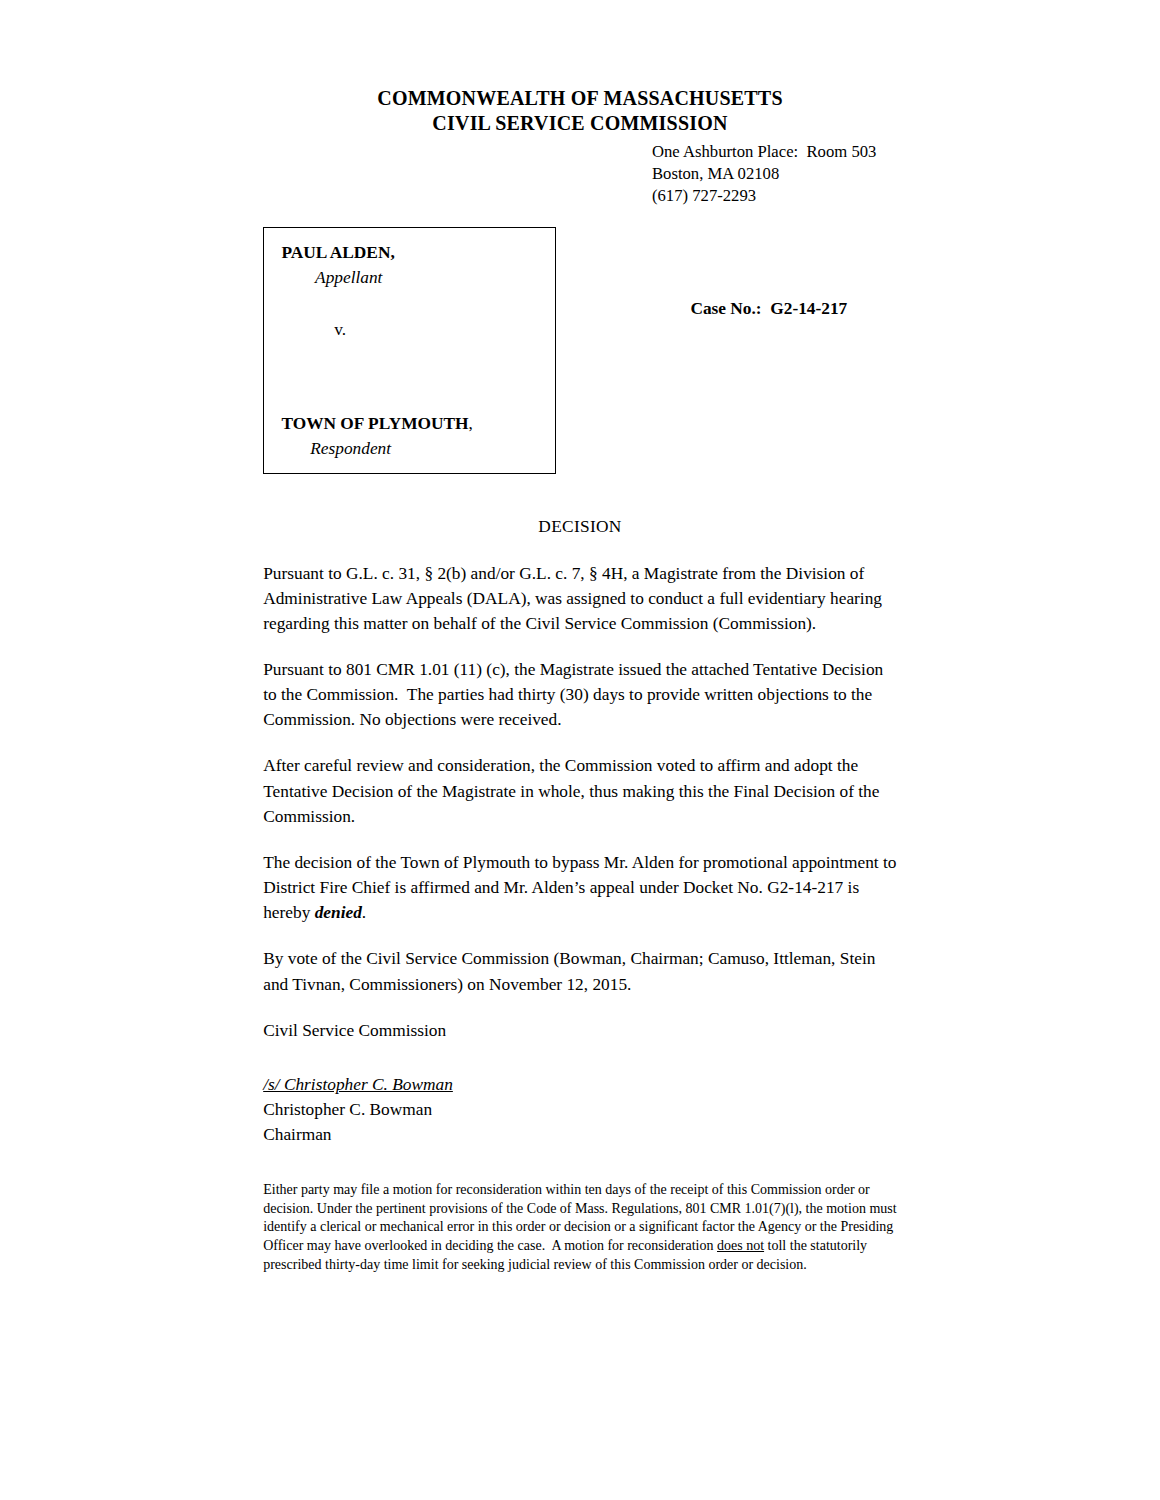COMMONWEALTH OF MASSACHUSETTS CIVIL SERVICE COMMISSION
One Ashburton Place: Room 503
Boston, MA 02108
(617) 727-2293
PAUL ALDEN,
Appellant
v.
TOWN OF PLYMOUTH,
Respondent
Case No.: G2-14-217
DECISION
Pursuant to G.L. c. 31, § 2(b) and/or G.L. c. 7, § 4H, a Magistrate from the Division of Administrative Law Appeals (DALA), was assigned to conduct a full evidentiary hearing regarding this matter on behalf of the Civil Service Commission (Commission).
Pursuant to 801 CMR 1.01 (11) (c), the Magistrate issued the attached Tentative Decision to the Commission. The parties had thirty (30) days to provide written objections to the Commission. No objections were received.
After careful review and consideration, the Commission voted to affirm and adopt the Tentative Decision of the Magistrate in whole, thus making this the Final Decision of the Commission.
The decision of the Town of Plymouth to bypass Mr. Alden for promotional appointment to District Fire Chief is affirmed and Mr. Alden’s appeal under Docket No. G2-14-217 is hereby denied.
By vote of the Civil Service Commission (Bowman, Chairman; Camuso, Ittleman, Stein and Tivnan, Commissioners) on November 12, 2015.
Civil Service Commission
/s/ Christopher C. Bowman
Christopher C. Bowman
Chairman
Either party may file a motion for reconsideration within ten days of the receipt of this Commission order or decision. Under the pertinent provisions of the Code of Mass. Regulations, 801 CMR 1.01(7)(l), the motion must identify a clerical or mechanical error in this order or decision or a significant factor the Agency or the Presiding Officer may have overlooked in deciding the case. A motion for reconsideration does not toll the statutorily prescribed thirty-day time limit for seeking judicial review of this Commission order or decision.